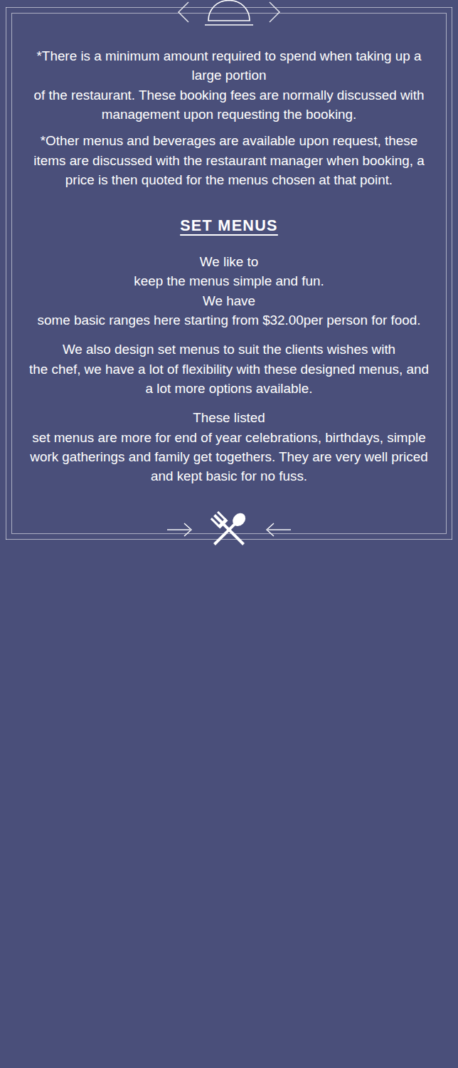*There is a minimum amount required to spend when taking up a large portion
of the restaurant. These booking fees are normally discussed with management upon requesting the booking.
*Other menus and beverages are available upon request, these items are discussed with the restaurant manager when booking, a price is then quoted for the menus chosen at that point.
Set Menus
We like to
keep the menus simple and fun.
We have
some basic ranges here starting from $32.00per person for food.
We also design set menus to suit the clients wishes with
the chef, we have a lot of flexibility with these designed menus, and a lot more options available.
These listed
set menus are more for end of year celebrations, birthdays, simple work gatherings and family get togethers. They are very well priced and kept basic for no fuss.